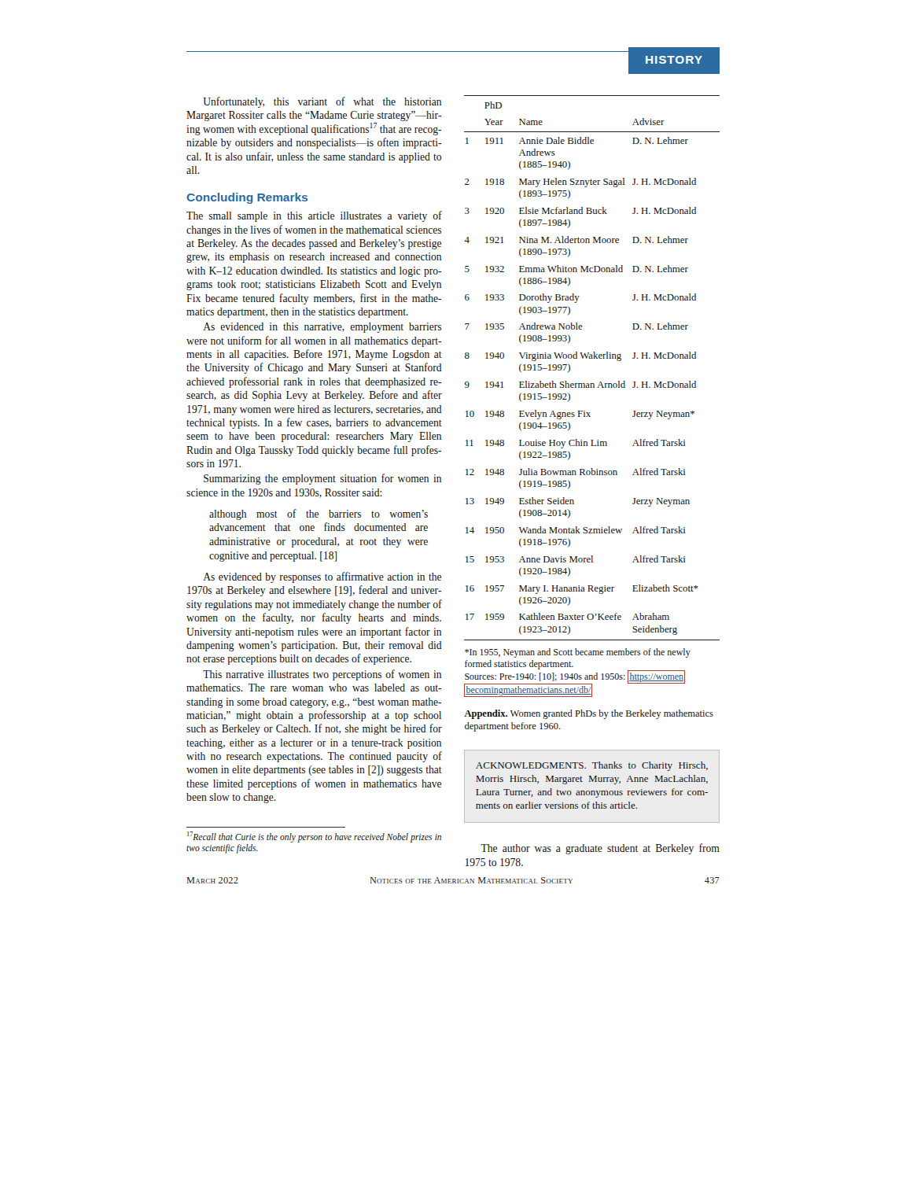HISTORY
Unfortunately, this variant of what the historian Margaret Rossiter calls the “Madame Curie strategy”—hiring women with exceptional qualifications17 that are recognizable by outsiders and nonspecialists—is often impractical. It is also unfair, unless the same standard is applied to all.
Concluding Remarks
The small sample in this article illustrates a variety of changes in the lives of women in the mathematical sciences at Berkeley. As the decades passed and Berkeley’s prestige grew, its emphasis on research increased and connection with K–12 education dwindled. Its statistics and logic programs took root; statisticians Elizabeth Scott and Evelyn Fix became tenured faculty members, first in the mathematics department, then in the statistics department.
As evidenced in this narrative, employment barriers were not uniform for all women in all mathematics departments in all capacities. Before 1971, Mayme Logsdon at the University of Chicago and Mary Sunseri at Stanford achieved professorial rank in roles that deemphasized research, as did Sophia Levy at Berkeley. Before and after 1971, many women were hired as lecturers, secretaries, and technical typists. In a few cases, barriers to advancement seem to have been procedural: researchers Mary Ellen Rudin and Olga Taussky Todd quickly became full professors in 1971.
Summarizing the employment situation for women in science in the 1920s and 1930s, Rossiter said:
although most of the barriers to women’s advancement that one finds documented are administrative or procedural, at root they were cognitive and perceptual. [18]
As evidenced by responses to affirmative action in the 1970s at Berkeley and elsewhere [19], federal and university regulations may not immediately change the number of women on the faculty, nor faculty hearts and minds. University anti-nepotism rules were an important factor in dampening women’s participation. But, their removal did not erase perceptions built on decades of experience.
This narrative illustrates two perceptions of women in mathematics. The rare woman who was labeled as outstanding in some broad category, e.g., “best woman mathematician,” might obtain a professorship at a top school such as Berkeley or Caltech. If not, she might be hired for teaching, either as a lecturer or in a tenure-track position with no research expectations. The continued paucity of women in elite departments (see tables in [2]) suggests that these limited perceptions of women in mathematics have been slow to change.
17Recall that Curie is the only person to have received Nobel prizes in two scientific fields.
| | PhD | | |
| --- | --- | --- | --- |
| | Year | Name | Adviser |
| 1 | 1911 | Annie Dale Biddle Andrews (1885–1940) | D. N. Lehmer |
| 2 | 1918 | Mary Helen Sznyter Sagal (1893–1975) | J. H. McDonald |
| 3 | 1920 | Elsie Mcfarland Buck (1897–1984) | J. H. McDonald |
| 4 | 1921 | Nina M. Alderton Moore (1890–1973) | D. N. Lehmer |
| 5 | 1932 | Emma Whiton McDonald (1886–1984) | D. N. Lehmer |
| 6 | 1933 | Dorothy Brady (1903–1977) | J. H. McDonald |
| 7 | 1935 | Andrewa Noble (1908–1993) | D. N. Lehmer |
| 8 | 1940 | Virginia Wood Wakerling (1915–1997) | J. H. McDonald |
| 9 | 1941 | Elizabeth Sherman Arnold (1915–1992) | J. H. McDonald |
| 10 | 1948 | Evelyn Agnes Fix (1904–1965) | Jerzy Neyman* |
| 11 | 1948 | Louise Hoy Chin Lim (1922–1985) | Alfred Tarski |
| 12 | 1948 | Julia Bowman Robinson (1919–1985) | Alfred Tarski |
| 13 | 1949 | Esther Seiden (1908–2014) | Jerzy Neyman |
| 14 | 1950 | Wanda Montak Szmielew (1918–1976) | Alfred Tarski |
| 15 | 1953 | Anne Davis Morel (1920–1984) | Alfred Tarski |
| 16 | 1957 | Mary I. Hanania Regier (1926–2020) | Elizabeth Scott* |
| 17 | 1959 | Kathleen Baxter O’Keefe (1923–2012) | Abraham Seidenberg |
*In 1955, Neyman and Scott became members of the newly formed statistics department.
Sources: Pre-1940: [10]; 1940s and 1950s: https://women
becomingmathematicians.net/db/
Appendix. Women granted PhDs by the Berkeley mathematics department before 1960.
ACKNOWLEDGMENTS. Thanks to Charity Hirsch, Morris Hirsch, Margaret Murray, Anne MacLachlan, Laura Turner, and two anonymous reviewers for comments on earlier versions of this article.
The author was a graduate student at Berkeley from 1975 to 1978.
March 2022
Notices of the American Mathematical Society
437